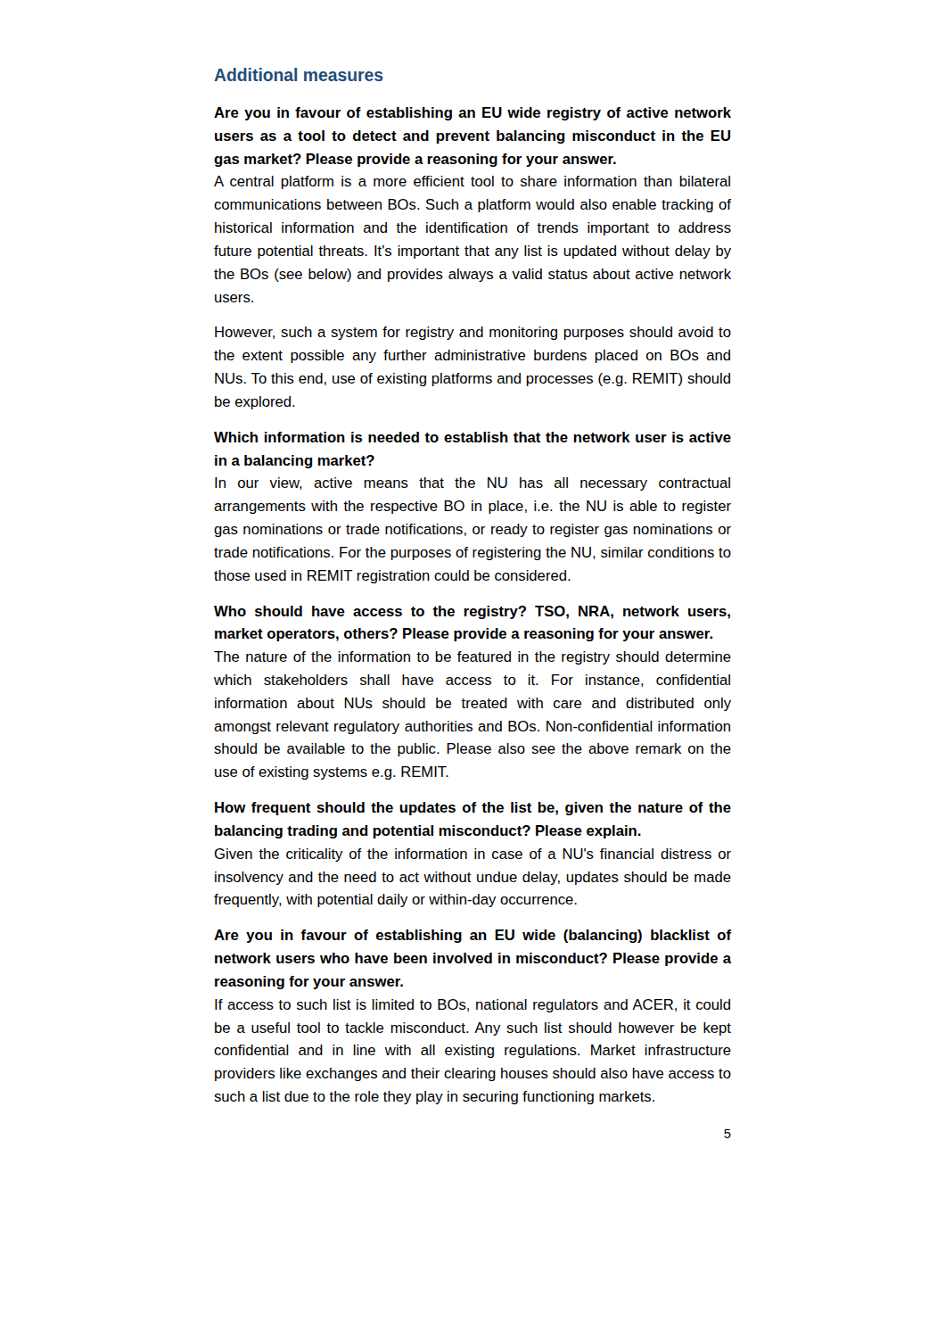Additional measures
Are you in favour of establishing an EU wide registry of active network users as a tool to detect and prevent balancing misconduct in the EU gas market? Please provide a reasoning for your answer.
A central platform is a more efficient tool to share information than bilateral communications between BOs. Such a platform would also enable tracking of historical information and the identification of trends important to address future potential threats. It's important that any list is updated without delay by the BOs (see below) and provides always a valid status about active network users.
However, such a system for registry and monitoring purposes should avoid to the extent possible any further administrative burdens placed on BOs and NUs. To this end, use of existing platforms and processes (e.g. REMIT) should be explored.
Which information is needed to establish that the network user is active in a balancing market?
In our view, active means that the NU has all necessary contractual arrangements with the respective BO in place, i.e. the NU is able to register gas nominations or trade notifications, or ready to register gas nominations or trade notifications. For the purposes of registering the NU, similar conditions to those used in REMIT registration could be considered.
Who should have access to the registry? TSO, NRA, network users, market operators, others? Please provide a reasoning for your answer.
The nature of the information to be featured in the registry should determine which stakeholders shall have access to it. For instance, confidential information about NUs should be treated with care and distributed only amongst relevant regulatory authorities and BOs. Non-confidential information should be available to the public. Please also see the above remark on the use of existing systems e.g. REMIT.
How frequent should the updates of the list be, given the nature of the balancing trading and potential misconduct? Please explain.
Given the criticality of the information in case of a NU's financial distress or insolvency and the need to act without undue delay, updates should be made frequently, with potential daily or within-day occurrence.
Are you in favour of establishing an EU wide (balancing) blacklist of network users who have been involved in misconduct? Please provide a reasoning for your answer.
If access to such list is limited to BOs, national regulators and ACER, it could be a useful tool to tackle misconduct. Any such list should however be kept confidential and in line with all existing regulations. Market infrastructure providers like exchanges and their clearing houses should also have access to such a list due to the role they play in securing functioning markets.
5